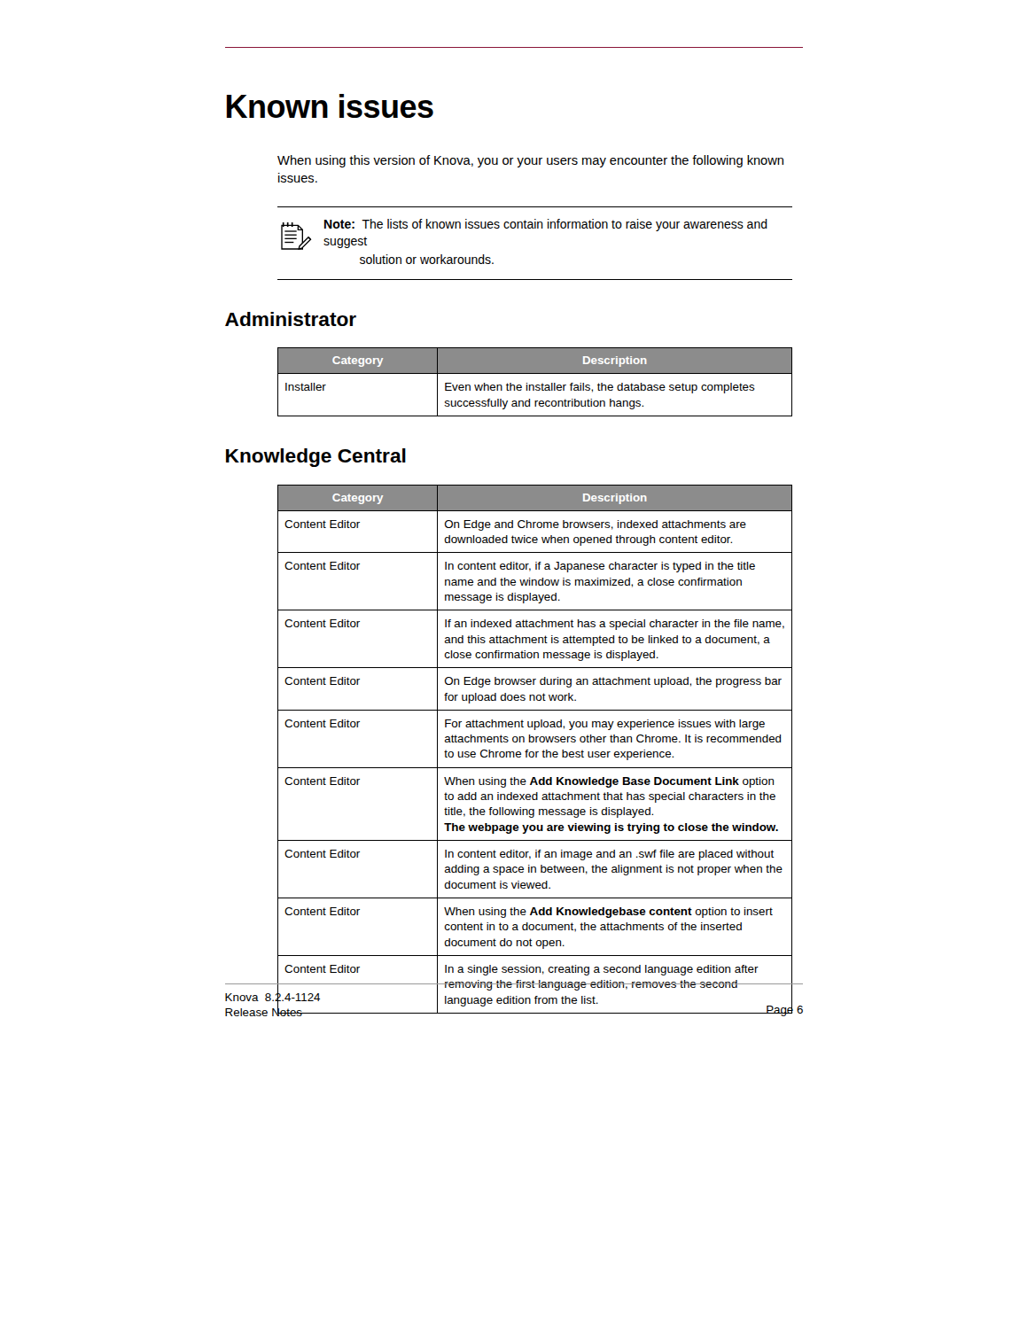Known issues
When using this version of Knova, you or your users may encounter the following known issues.
Note: The lists of known issues contain information to raise your awareness and suggest solution or workarounds.
Administrator
| Category | Description |
| --- | --- |
| Installer | Even when the installer fails, the database setup completes successfully and recontribution hangs. |
Knowledge Central
| Category | Description |
| --- | --- |
| Content Editor | On Edge and Chrome browsers, indexed attachments are downloaded twice when opened through content editor. |
| Content Editor | In content editor, if a Japanese character is typed in the title name and the window is maximized, a close confirmation message is displayed. |
| Content Editor | If an indexed attachment has a special character in the file name, and this attachment is attempted to be linked to a document, a close confirmation message is displayed. |
| Content Editor | On Edge browser during an attachment upload, the progress bar for upload does not work. |
| Content Editor | For attachment upload, you may experience issues with large attachments on browsers other than Chrome. It is recommended to use Chrome for the best user experience. |
| Content Editor | When using the Add Knowledge Base Document Link option to add an indexed attachment that has special characters in the title, the following message is displayed. The webpage you are viewing is trying to close the window. |
| Content Editor | In content editor, if an image and an .swf file are placed without adding a space in between, the alignment is not proper when the document is viewed. |
| Content Editor | When using the Add Knowledgebase content option to insert content in to a document, the attachments of the inserted document do not open. |
| Content Editor | In a single session, creating a second language edition after removing the first language edition, removes the second language edition from the list. |
Knova 8.2.4-1124
Release Notes
Page 6